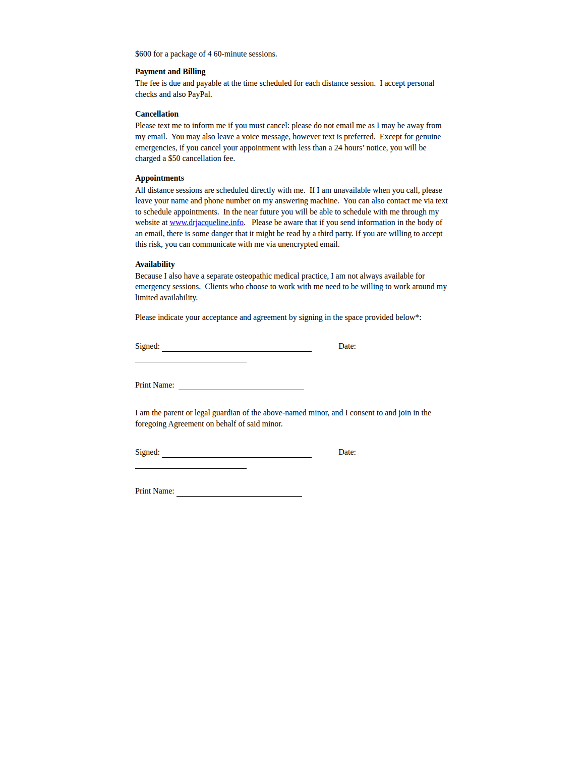$600 for a package of 4 60-minute sessions.
Payment and Billing
The fee is due and payable at the time scheduled for each distance session. I accept personal checks and also PayPal.
Cancellation
Please text me to inform me if you must cancel: please do not email me as I may be away from my email. You may also leave a voice message, however text is preferred. Except for genuine emergencies, if you cancel your appointment with less than a 24 hours’ notice, you will be charged a $50 cancellation fee.
Appointments
All distance sessions are scheduled directly with me. If I am unavailable when you call, please leave your name and phone number on my answering machine. You can also contact me via text to schedule appointments. In the near future you will be able to schedule with me through my website at www.drjacqueline.info. Please be aware that if you send information in the body of an email, there is some danger that it might be read by a third party. If you are willing to accept this risk, you can communicate with me via unencrypted email.
Availability
Because I also have a separate osteopathic medical practice, I am not always available for emergency sessions. Clients who choose to work with me need to be willing to work around my limited availability.
Please indicate your acceptance and agreement by signing in the space provided below*:
Signed: Date:
Print Name:
I am the parent or legal guardian of the above-named minor, and I consent to and join in the foregoing Agreement on behalf of said minor.
Signed: Date:
Print Name: